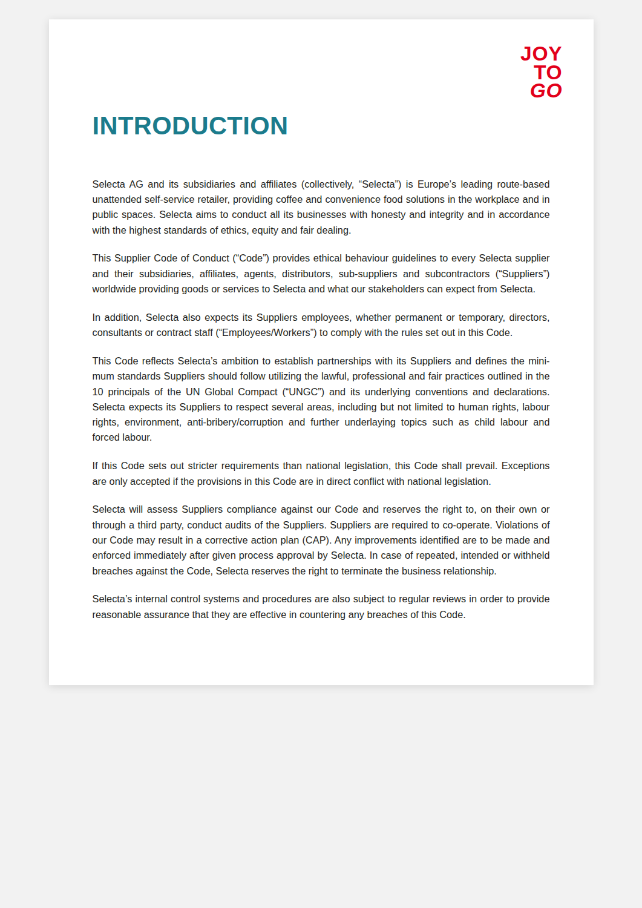JOY TO GO
INTRODUCTION
Selecta AG and its subsidiaries and affiliates (collectively, “Selecta”) is Europe’s leading route-based unattended self-service retailer, providing coffee and convenience food solutions in the workplace and in public spaces. Selecta aims to conduct all its businesses with honesty and integrity and in accordance with the highest standards of ethics, equity and fair dealing.
This Supplier Code of Conduct (“Code”) provides ethical behaviour guidelines to every Selecta supplier and their subsidiaries, affiliates, agents, distributors, sub-suppliers and subcontractors (“Suppliers”) worldwide providing goods or services to Selecta and what our stakeholders can expect from Selecta.
In addition, Selecta also expects its Suppliers employees, whether permanent or temporary, directors, consultants or contract staff (“Employees/Workers”) to comply with the rules set out in this Code.
This Code reflects Selecta’s ambition to establish partnerships with its Suppliers and defines the minimum standards Suppliers should follow utilizing the lawful, professional and fair practices outlined in the 10 principals of the UN Global Compact (“UNGC”) and its underlying conventions and declarations. Selecta expects its Suppliers to respect several areas, including but not limited to human rights, labour rights, environment, anti-bribery/corruption and further underlaying topics such as child labour and forced labour.
If this Code sets out stricter requirements than national legislation, this Code shall prevail. Exceptions are only accepted if the provisions in this Code are in direct conflict with national legislation.
Selecta will assess Suppliers compliance against our Code and reserves the right to, on their own or through a third party, conduct audits of the Suppliers. Suppliers are required to co-operate. Violations of our Code may result in a corrective action plan (CAP). Any improvements identified are to be made and enforced immediately after given process approval by Selecta. In case of repeated, intended or withheld breaches against the Code, Selecta reserves the right to terminate the business relationship.
Selecta’s internal control systems and procedures are also subject to regular reviews in order to provide reasonable assurance that they are effective in countering any breaches of this Code.